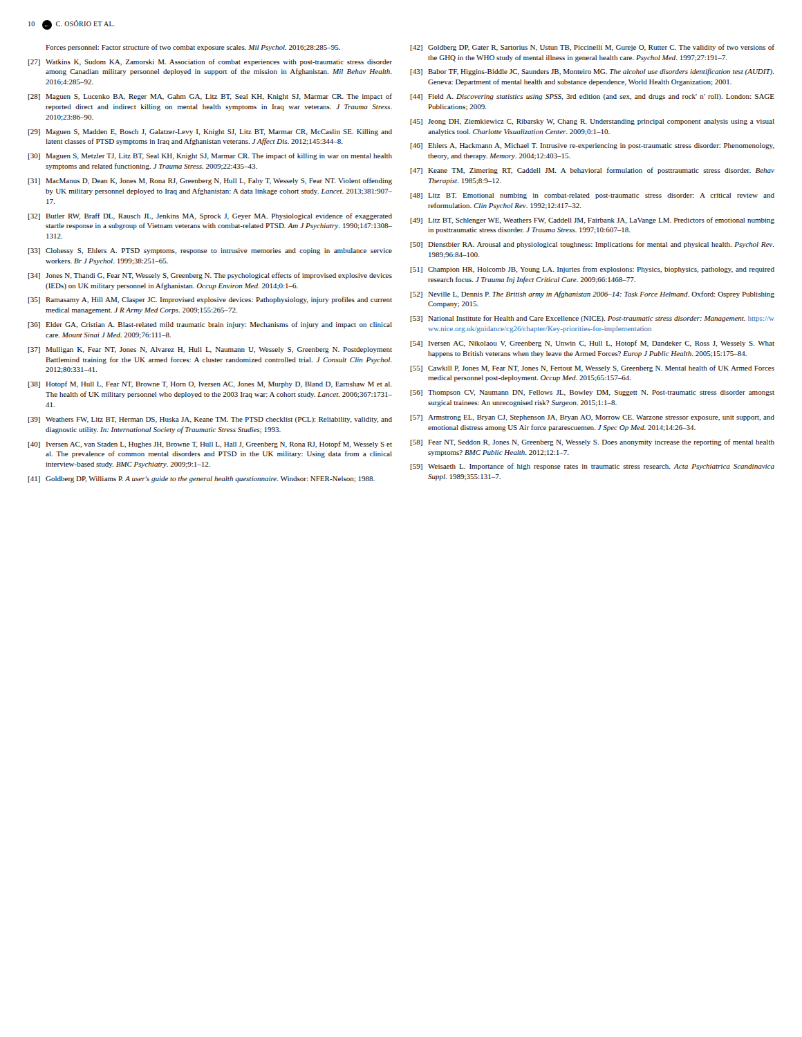10←C. OSÓRIO ET AL.
Forces personnel: Factor structure of two combat exposure scales. Mil Psychol. 2016;28:285–95.
[27] Watkins K, Sudom KA, Zamorski M. Association of combat experiences with post-traumatic stress disorder among Canadian military personnel deployed in support of the mission in Afghanistan. Mil Behav Health. 2016;4:285–92.
[28] Maguen S, Lucenko BA, Reger MA, Gahm GA, Litz BT, Seal KH, Knight SJ, Marmar CR. The impact of reported direct and indirect killing on mental health symptoms in Iraq war veterans. J Trauma Stress. 2010;23:86–90.
[29] Maguen S, Madden E, Bosch J, Galatzer-Levy I, Knight SJ, Litz BT, Marmar CR, McCaslin SE. Killing and latent classes of PTSD symptoms in Iraq and Afghanistan veterans. J Affect Dis. 2012;145:344–8.
[30] Maguen S, Metzler TJ, Litz BT, Seal KH, Knight SJ, Marmar CR. The impact of killing in war on mental health symptoms and related functioning. J Trauma Stress. 2009;22:435–43.
[31] MacManus D, Dean K, Jones M, Rona RJ, Greenberg N, Hull L, Fahy T, Wessely S, Fear NT. Violent offending by UK military personnel deployed to Iraq and Afghanistan: A data linkage cohort study. Lancet. 2013;381:907–17.
[32] Butler RW, Braff DL, Rausch JL, Jenkins MA, Sprock J, Geyer MA. Physiological evidence of exaggerated startle response in a subgroup of Vietnam veterans with combat-related PTSD. Am J Psychiatry. 1990;147:1308–1312.
[33] Clohessy S, Ehlers A. PTSD symptoms, response to intrusive memories and coping in ambulance service workers. Br J Psychol. 1999;38:251–65.
[34] Jones N, Thandi G, Fear NT, Wessely S, Greenberg N. The psychological effects of improvised explosive devices (IEDs) on UK military personnel in Afghanistan. Occup Environ Med. 2014;0:1–6.
[35] Ramasamy A, Hill AM, Clasper JC. Improvised explosive devices: Pathophysiology, injury profiles and current medical management. J R Army Med Corps. 2009;155:265–72.
[36] Elder GA, Cristian A. Blast-related mild traumatic brain injury: Mechanisms of injury and impact on clinical care. Mount Sinai J Med. 2009;76:111–8.
[37] Mulligan K, Fear NT, Jones N, Alvarez H, Hull L, Naumann U, Wessely S, Greenberg N. Postdeployment Battlemind training for the UK armed forces: A cluster randomized controlled trial. J Consult Clin Psychol. 2012;80:331–41.
[38] Hotopf M, Hull L, Fear NT, Browne T, Horn O, Iversen AC, Jones M, Murphy D, Bland D, Earnshaw M et al. The health of UK military personnel who deployed to the 2003 Iraq war: A cohort study. Lancet. 2006;367:1731–41.
[39] Weathers FW, Litz BT, Herman DS, Huska JA, Keane TM. The PTSD checklist (PCL): Reliability, validity, and diagnostic utility. In: International Society of Traumatic Stress Studies; 1993.
[40] Iversen AC, van Staden L, Hughes JH, Browne T, Hull L, Hall J, Greenberg N, Rona RJ, Hotopf M, Wessely S et al. The prevalence of common mental disorders and PTSD in the UK military: Using data from a clinical interview-based study. BMC Psychiatry. 2009;9:1–12.
[41] Goldberg DP, Williams P. A user's guide to the general health questionnaire. Windsor: NFER-Nelson; 1988.
[42] Goldberg DP, Gater R, Sartorius N, Ustun TB, Piccinelli M, Gureje O, Rutter C. The validity of two versions of the GHQ in the WHO study of mental illness in general health care. Psychol Med. 1997;27:191–7.
[43] Babor TF, Higgins-Biddle JC, Saunders JB, Monteiro MG. The alcohol use disorders identification test (AUDIT). Geneva: Department of mental health and substance dependence, World Health Organization; 2001.
[44] Field A. Discovering statistics using SPSS, 3rd edition (and sex, and drugs and rock' n' roll). London: SAGE Publications; 2009.
[45] Jeong DH, Ziemkiewicz C, Ribarsky W, Chang R. Understanding principal component analysis using a visual analytics tool. Charlotte Visualization Center. 2009;0:1–10.
[46] Ehlers A, Hackmann A, Michael T. Intrusive re-experiencing in post-traumatic stress disorder: Phenomenology, theory, and therapy. Memory. 2004;12:403–15.
[47] Keane TM, Zimering RT, Caddell JM. A behavioral formulation of posttraumatic stress disorder. Behav Therapist. 1985;8:9–12.
[48] Litz BT. Emotional numbing in combat-related post-traumatic stress disorder: A critical review and reformulation. Clin Psychol Rev. 1992;12:417–32.
[49] Litz BT, Schlenger WE, Weathers FW, Caddell JM, Fairbank JA, LaVange LM. Predictors of emotional numbing in posttraumatic stress disorder. J Trauma Stress. 1997;10:607–18.
[50] Dienstbier RA. Arousal and physiological toughness: Implications for mental and physical health. Psychol Rev. 1989;96:84–100.
[51] Champion HR, Holcomb JB, Young LA. Injuries from explosions: Physics, biophysics, pathology, and required research focus. J Trauma Inj Infect Critical Care. 2009;66:1468–77.
[52] Neville L, Dennis P. The British army in Afghanistan 2006–14: Task Force Helmand. Oxford: Osprey Publishing Company; 2015.
[53] National Institute for Health and Care Excellence (NICE). Post-traumatic stress disorder: Management. https://www.nice.org.uk/guidance/cg26/chapter/Key-priorities-for-implementation
[54] Iversen AC, Nikolaou V, Greenberg N, Unwin C, Hull L, Hotopf M, Dandeker C, Ross J, Wessely S. What happens to British veterans when they leave the Armed Forces? Europ J Public Health. 2005;15:175–84.
[55] Cawkill P, Jones M, Fear NT, Jones N, Fertout M, Wessely S, Greenberg N. Mental health of UK Armed Forces medical personnel post-deployment. Occup Med. 2015;65:157–64.
[56] Thompson CV, Naumann DN, Fellows JL, Bowley DM, Suggett N. Post-traumatic stress disorder amongst surgical trainees: An unrecognised risk? Surgeon. 2015;1:1–8.
[57] Armstrong EL, Bryan CJ, Stephenson JA, Bryan AO, Morrow CE. Warzone stressor exposure, unit support, and emotional distress among US Air force pararescuemen. J Spec Op Med. 2014;14:26–34.
[58] Fear NT, Seddon R, Jones N, Greenberg N, Wessely S. Does anonymity increase the reporting of mental health symptoms? BMC Public Health. 2012;12:1–7.
[59] Weisaeth L. Importance of high response rates in traumatic stress research. Acta Psychiatrica Scandinavica Suppl. 1989;355:131–7.